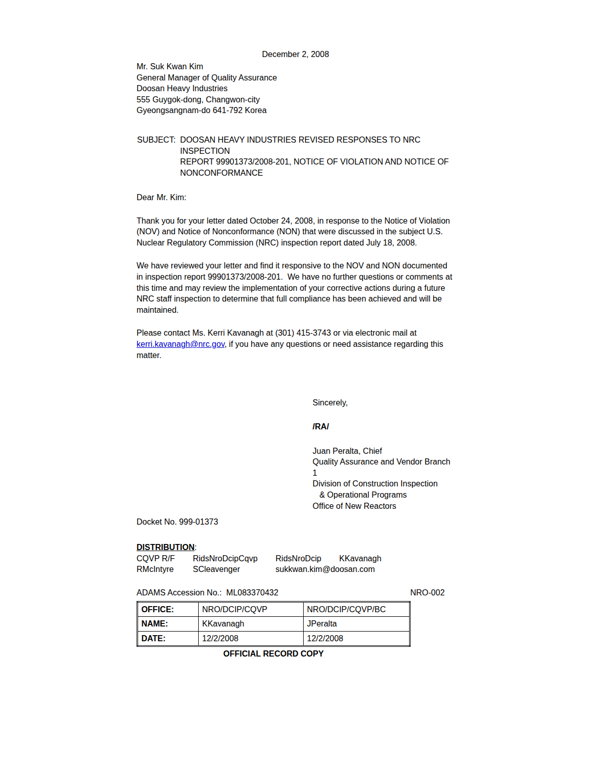December 2, 2008
Mr. Suk Kwan Kim
General Manager of Quality Assurance
Doosan Heavy Industries
555 Guygok-dong, Changwon-city
Gyeongsangnam-do 641-792 Korea
| SUBJECT: | DOOSAN HEAVY INDUSTRIES REVISED RESPONSES TO NRC INSPECTION REPORT 99901373/2008-201, NOTICE OF VIOLATION AND NOTICE OF NONCONFORMANCE |
Dear Mr. Kim:
Thank you for your letter dated October 24, 2008, in response to the Notice of Violation (NOV) and Notice of Nonconformance (NON) that were discussed in the subject U.S. Nuclear Regulatory Commission (NRC) inspection report dated July 18, 2008.
We have reviewed your letter and find it responsive to the NOV and NON documented in inspection report 99901373/2008-201. We have no further questions or comments at this time and may review the implementation of your corrective actions during a future NRC staff inspection to determine that full compliance has been achieved and will be maintained.
Please contact Ms. Kerri Kavanagh at (301) 415-3743 or via electronic mail at kerri.kavanagh@nrc.gov, if you have any questions or need assistance regarding this matter.
Sincerely,
/RA/
Juan Peralta, Chief
Quality Assurance and Vendor Branch 1
Division of Construction Inspection
& Operational Programs
Office of New Reactors
Docket No. 999-01373
DISTRIBUTION:
| CQVP R/F | RidsNroDcipCqvp | RidsNroDcip | KKavanagh |
| RMcIntyre | SCleavenger | sukkwan.kim@doosan.com |
ADAMS Accession No.: ML083370432 NRO-002
| OFFICE: | NRO/DCIP/CQVP | NRO/DCIP/CQVP/BC |
| NAME: | KKavanagh | JPeralta |
| DATE: | 12/2/2008 | 12/2/2008 |
OFFICIAL RECORD COPY